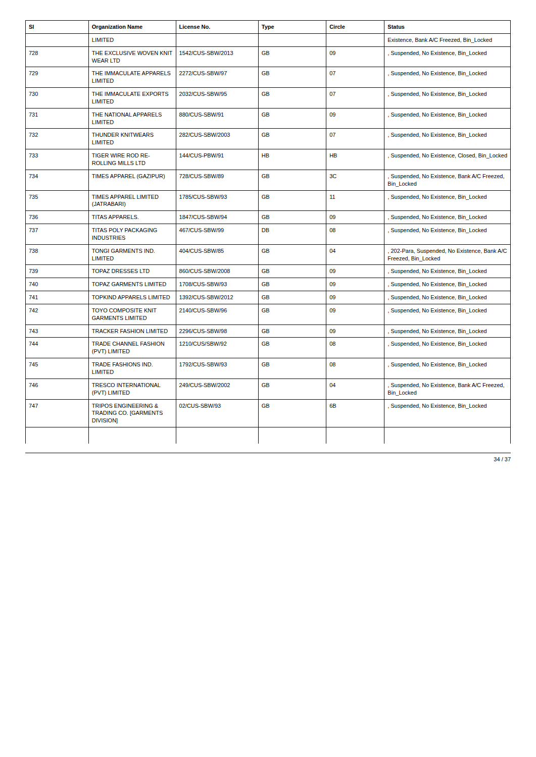| Sl | Organization Name | License No. | Type | Circle | Status |
| --- | --- | --- | --- | --- | --- |
| | LIMITED | | | | Existence, Bank A/C Freezed, Bin_Locked |
| 728 | THE EXCLUSIVE WOVEN KNIT WEAR LTD | 1542/CUS-SBW/2013 | GB | 09 | , Suspended, No Existence, Bin_Locked |
| 729 | THE IMMACULATE APPARELS LIMITED | 2272/CUS-SBW/97 | GB | 07 | , Suspended, No Existence, Bin_Locked |
| 730 | THE IMMACULATE EXPORTS LIMITED | 2032/CUS-SBW/95 | GB | 07 | , Suspended, No Existence, Bin_Locked |
| 731 | THE NATIONAL APPARELS LIMITED | 880/CUS-SBW/91 | GB | 09 | , Suspended, No Existence, Bin_Locked |
| 732 | THUNDER KNITWEARS LIMITED | 282/CUS-SBW/2003 | GB | 07 | , Suspended, No Existence, Bin_Locked |
| 733 | TIGER WIRE ROD RE-ROLLING MILLS LTD | 144/CUS-PBW/91 | HB | HB | , Suspended, No Existence, Closed, Bin_Locked |
| 734 | TIMES APPAREL (GAZIPUR) | 728/CUS-SBW/89 | GB | 3C | , Suspended, No Existence, Bank A/C Freezed, Bin_Locked |
| 735 | TIMES APPAREL LIMITED (JATRABARI) | 1785/CUS-SBW/93 | GB | 11 | , Suspended, No Existence, Bin_Locked |
| 736 | TITAS APPARELS. | 1847/CUS-SBW/94 | GB | 09 | , Suspended, No Existence, Bin_Locked |
| 737 | TITAS POLY PACKAGING INDUSTRIES | 467/CUS-SBW/99 | DB | 08 | , Suspended, No Existence, Bin_Locked |
| 738 | TONGI GARMENTS IND. LIMITED | 404/CUS-SBW/85 | GB | 04 | , 202-Para, Suspended, No Existence, Bank A/C Freezed, Bin_Locked |
| 739 | TOPAZ DRESSES LTD | 860/CUS-SBW/2008 | GB | 09 | , Suspended, No Existence, Bin_Locked |
| 740 | TOPAZ GARMENTS LIMITED | 1708/CUS-SBW/93 | GB | 09 | , Suspended, No Existence, Bin_Locked |
| 741 | TOPKIND APPARELS LIMITED | 1392/CUS-SBW/2012 | GB | 09 | , Suspended, No Existence, Bin_Locked |
| 742 | TOYO COMPOSITE KNIT GARMENTS LIMITED | 2140/CUS-SBW/96 | GB | 09 | , Suspended, No Existence, Bin_Locked |
| 743 | TRACKER FASHION LIMITED | 2296/CUS-SBW/98 | GB | 09 | , Suspended, No Existence, Bin_Locked |
| 744 | TRADE CHANNEL FASHION (PVT) LIMITED | 1210/CUS/SBW/92 | GB | 08 | , Suspended, No Existence, Bin_Locked |
| 745 | TRADE FASHIONS IND. LIMITED | 1792/CUS-SBW/93 | GB | 08 | , Suspended, No Existence, Bin_Locked |
| 746 | TRESCO INTERNATIONAL (PVT) LIMITED | 249/CUS-SBW/2002 | GB | 04 | , Suspended, No Existence, Bank A/C Freezed, Bin_Locked |
| 747 | TRIPOS ENGINEERING & TRADING CO. [GARMENTS DIVISION] | 02/CUS-SBW/93 | GB | 6B | , Suspended, No Existence, Bin_Locked |
34 / 37